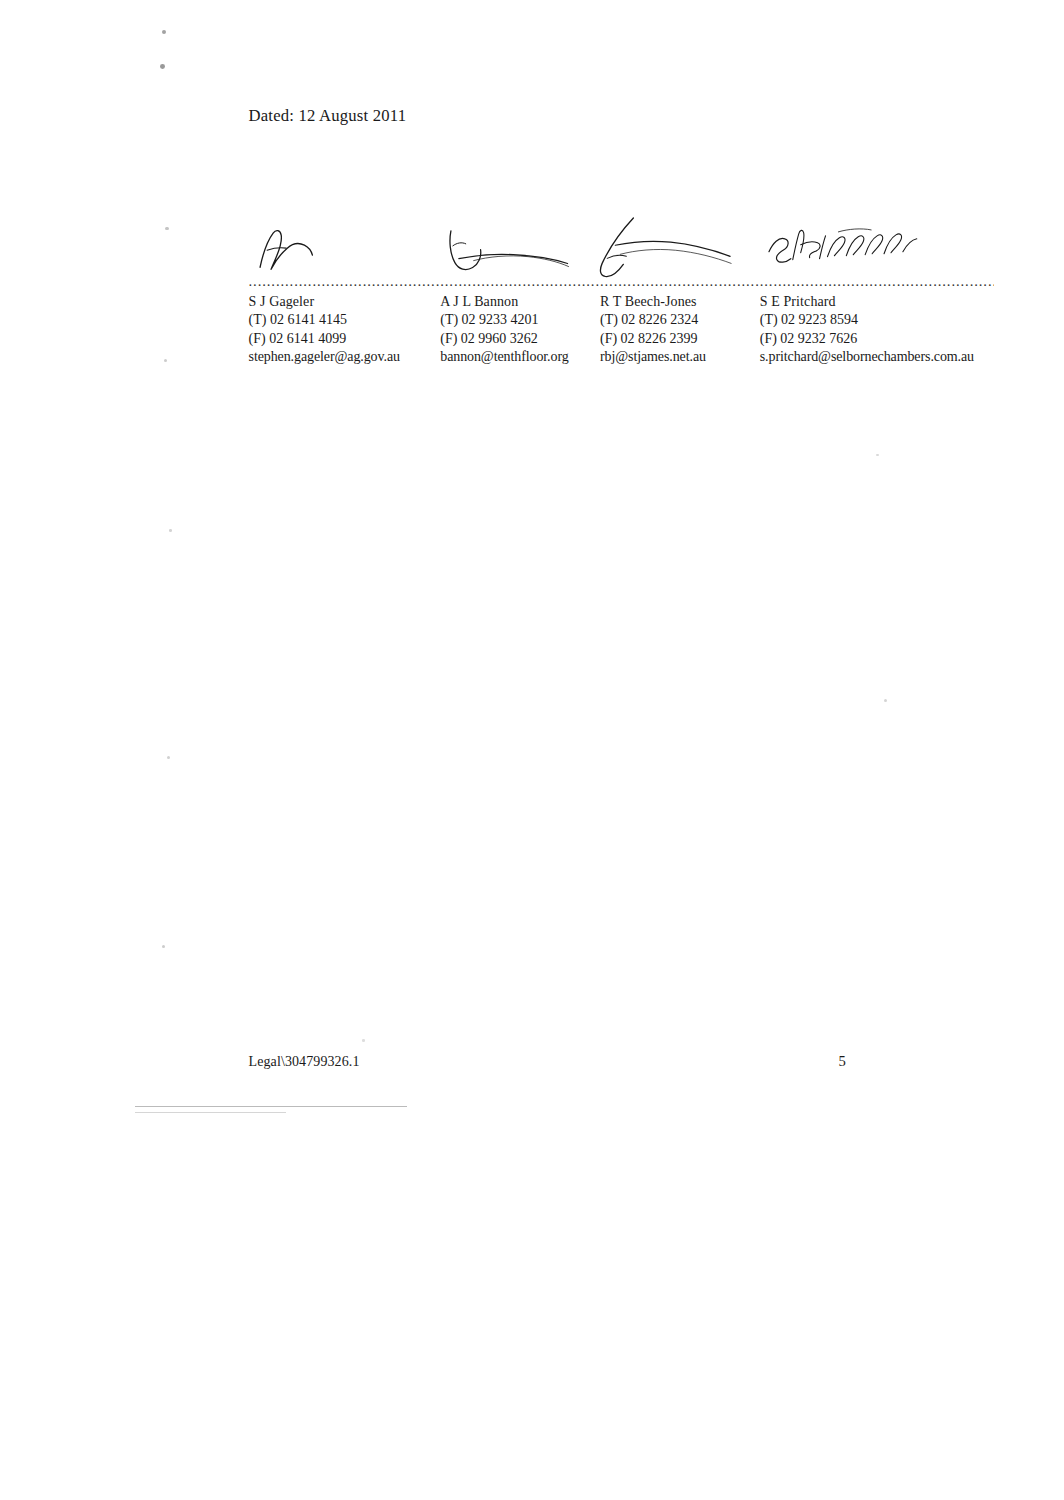Dated: 12 August 2011
..........................................
S J Gageler
(T) 02 6141 4145
(F) 02 6141 4099
stephen.gageler@ag.gov.au
...................................
A J L Bannon
(T) 02 9233 4201
(F) 02 9960 3262
bannon@tenthfloor.org
...................................
R T Beech-Jones
(T) 02 8226 2324
(F) 02 8226 2399
rbj@stjames.net.au
.........................................................
S E Pritchard
(T) 02 9223 8594
(F) 02 9232 7626
s.pritchard@selbornechambers.com.au
Legal\304799326.1 5